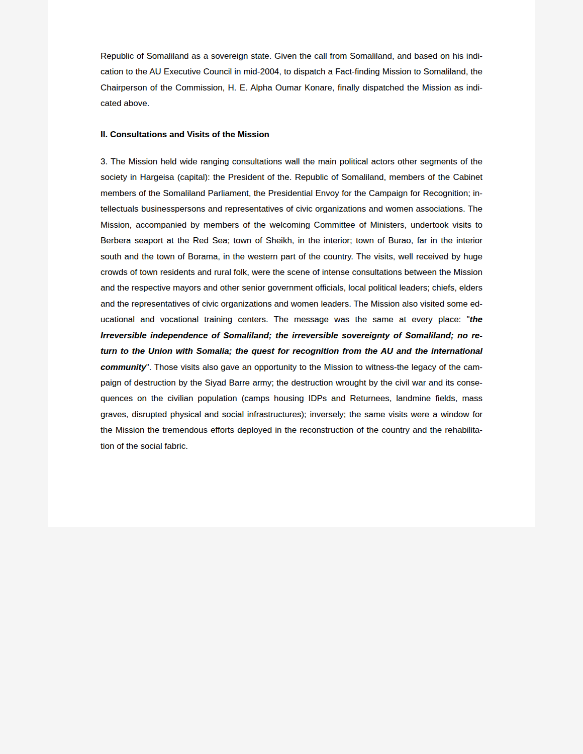Republic of Somaliland as a sovereign state. Given the call from Somaliland, and based on his indication to the AU Executive Council in mid-2004, to dispatch a Fact-finding Mission to Somaliland, the Chairperson of the Commission, H. E. Alpha Oumar Konare, finally dispatched the Mission as indicated above.
II. Consultations and Visits of the Mission
3. The Mission held wide ranging consultations wall the main political actors other segments of the society in Hargeisa (capital): the President of the. Republic of Somaliland, members of the Cabinet members of the Somaliland Parliament, the Presidential Envoy for the Campaign for Recognition; intellectuals businesspersons and representatives of civic organizations and women associations. The Mission, accompanied by members of the welcoming Committee of Ministers, undertook visits to Berbera seaport at the Red Sea; town of Sheikh, in the interior; town of Burao, far in the interior south and the town of Borama, in the western part of the country. The visits, well received by huge crowds of town residents and rural folk, were the scene of intense consultations between the Mission and the respective mayors and other senior government officials, local political leaders; chiefs, elders and the representatives of civic organizations and women leaders. The Mission also visited some educational and vocational training centers. The message was the same at every place: "the Irreversible independence of Somaliland; the irreversible sovereignty of Somaliland; no return to the Union with Somalia; the quest for recognition from the AU and the international community". Those visits also gave an opportunity to the Mission to witness-the legacy of the campaign of destruction by the Siyad Barre army; the destruction wrought by the civil war and its consequences on the civilian population (camps housing IDPs and Returnees, landmine fields, mass graves, disrupted physical and social infrastructures); inversely; the same visits were a window for the Mission the tremendous efforts deployed in the reconstruction of the country and the rehabilitation of the social fabric.